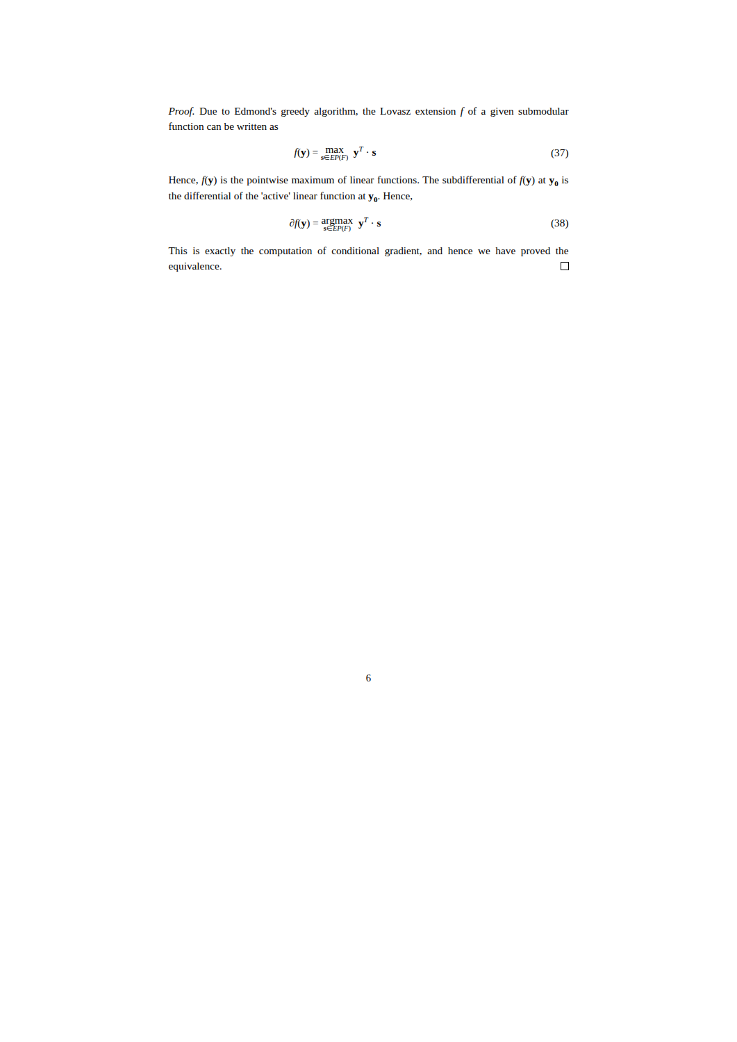Proof. Due to Edmond's greedy algorithm, the Lovasz extension f of a given submodular function can be written as
f(y) = max s∈EP(F) yT · s
(37)
Hence, f(y) is the pointwise maximum of linear functions. The subdifferential of f(y) at y0 is the differential of the 'active' linear function at y0. Hence,
∂f(y) = argmax s∈EP(F) yT · s
(38)
This is exactly the computation of conditional gradient, and hence we have proved the equivalence.
6